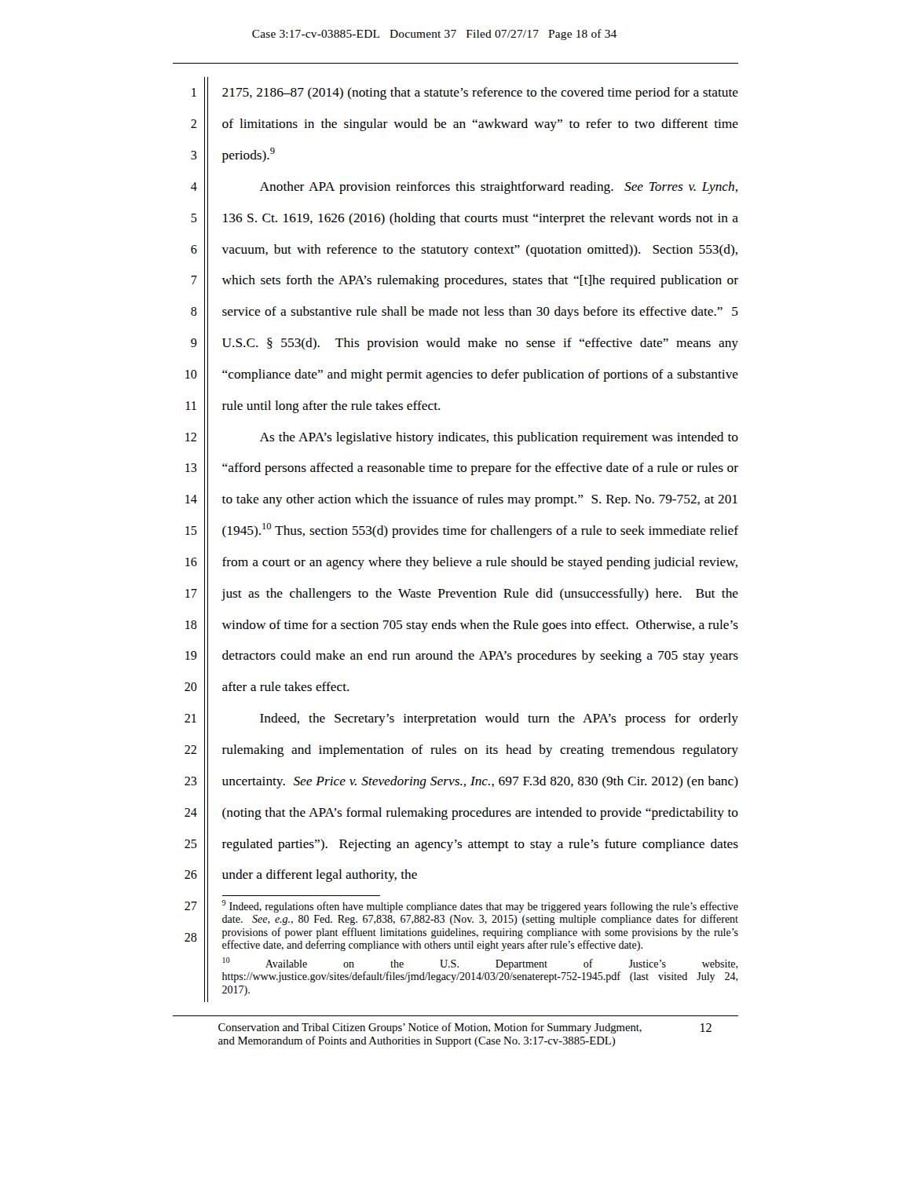Case 3:17-cv-03885-EDL Document 37 Filed 07/27/17 Page 18 of 34
1
2
3
4
5
6
7
8
9
10
11
12
13
14
15
16
17
18
19
20
21
22
23
24
25
26
27
28
2175, 2186–87 (2014) (noting that a statute’s reference to the covered time period for a statute of limitations in the singular would be an “awkward way” to refer to two different time periods).9
Another APA provision reinforces this straightforward reading. See Torres v. Lynch, 136 S. Ct. 1619, 1626 (2016) (holding that courts must “interpret the relevant words not in a vacuum, but with reference to the statutory context” (quotation omitted)). Section 553(d), which sets forth the APA’s rulemaking procedures, states that “[t]he required publication or service of a substantive rule shall be made not less than 30 days before its effective date.” 5 U.S.C. § 553(d). This provision would make no sense if “effective date” means any “compliance date” and might permit agencies to defer publication of portions of a substantive rule until long after the rule takes effect.
As the APA’s legislative history indicates, this publication requirement was intended to “afford persons affected a reasonable time to prepare for the effective date of a rule or rules or to take any other action which the issuance of rules may prompt.” S. Rep. No. 79-752, at 201 (1945).10 Thus, section 553(d) provides time for challengers of a rule to seek immediate relief from a court or an agency where they believe a rule should be stayed pending judicial review, just as the challengers to the Waste Prevention Rule did (unsuccessfully) here. But the window of time for a section 705 stay ends when the Rule goes into effect. Otherwise, a rule’s detractors could make an end run around the APA’s procedures by seeking a 705 stay years after a rule takes effect.
Indeed, the Secretary’s interpretation would turn the APA’s process for orderly rulemaking and implementation of rules on its head by creating tremendous regulatory uncertainty. See Price v. Stevedoring Servs., Inc., 697 F.3d 820, 830 (9th Cir. 2012) (en banc) (noting that the APA’s formal rulemaking procedures are intended to provide “predictability to regulated parties”). Rejecting an agency’s attempt to stay a rule’s future compliance dates under a different legal authority, the
9 Indeed, regulations often have multiple compliance dates that may be triggered years following the rule’s effective date. See, e.g., 80 Fed. Reg. 67,838, 67,882-83 (Nov. 3, 2015) (setting multiple compliance dates for different provisions of power plant effluent limitations guidelines, requiring compliance with some provisions by the rule’s effective date, and deferring compliance with others until eight years after rule’s effective date).
10 Available on the U.S. Department of Justice’s website, https://www.justice.gov/sites/default/files/jmd/legacy/2014/03/20/senaterept-752-1945.pdf (last visited July 24, 2017).
Conservation and Tribal Citizen Groups’ Notice of Motion, Motion for Summary Judgment,
and Memorandum of Points and Authorities in Support (Case No. 3:17-cv-3885-EDL)
12